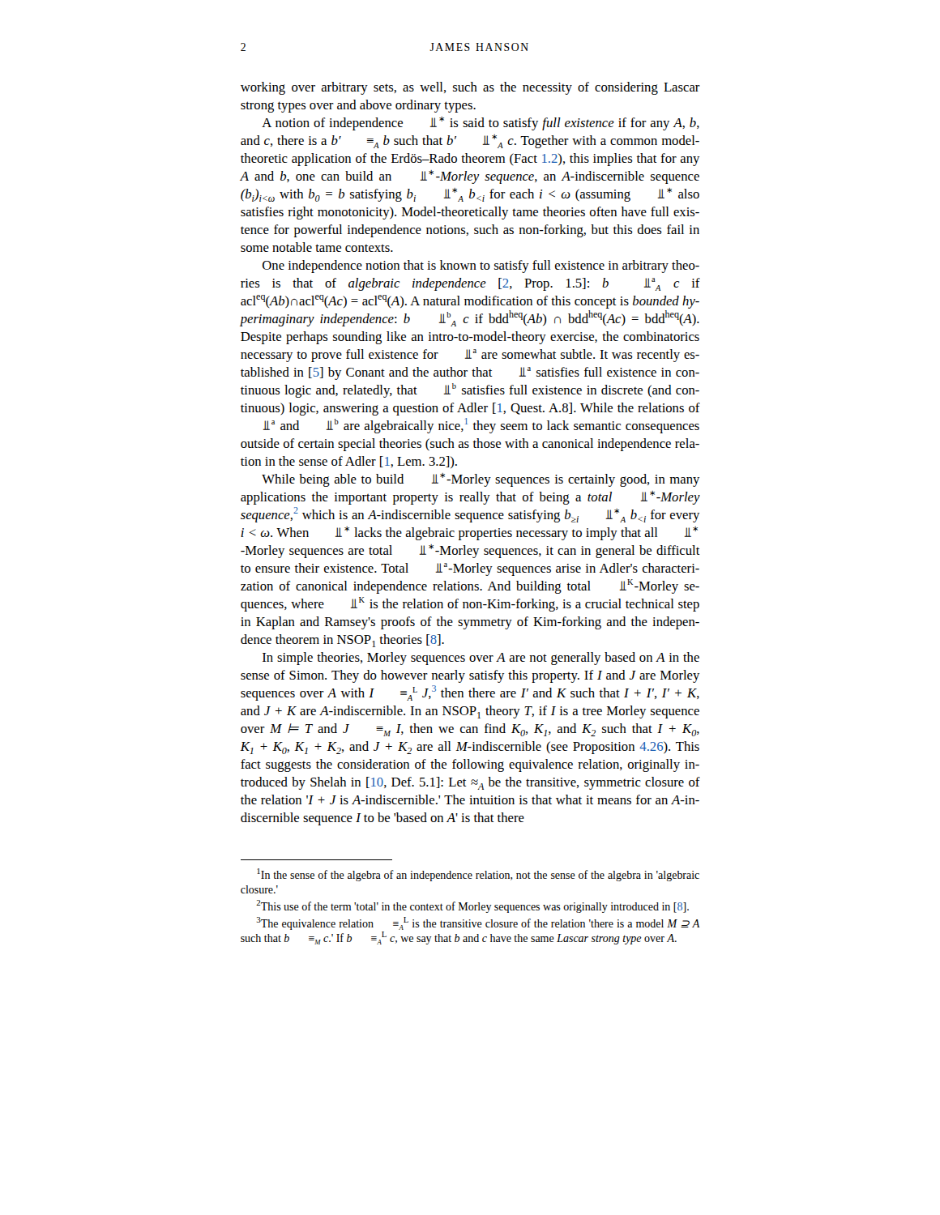2 James Hanson
working over arbitrary sets, as well, such as the necessity of considering Lascar strong types over and above ordinary types.
A notion of independence ⫫∗ is said to satisfy full existence if for any A, b, and c, there is a b′ ≡A b such that b′ ⫫∗A c. Together with a common model-theoretic application of the Erdös–Rado theorem (Fact 1.2), this implies that for any A and b, one can build an ⫫∗-Morley sequence, an A-indiscernible sequence (bi)i<ω with b0 = b satisfying bi ⫫∗A b<i for each i < ω (assuming ⫫∗ also satisfies right monotonicity). Model-theoretically tame theories often have full existence for powerful independence notions, such as non-forking, but this does fail in some notable tame contexts.
One independence notion that is known to satisfy full existence in arbitrary theories is that of algebraic independence [2, Prop. 1.5]: b ⫫aA c if acleq(Ab)∩acleq(Ac) = acleq(A). A natural modification of this concept is bounded hyperimaginary independence: b ⫫bA c if bddheq(Ab) ∩ bddheq(Ac) = bddheq(A). Despite perhaps sounding like an intro-to-model-theory exercise, the combinatorics necessary to prove full existence for ⫫a are somewhat subtle. It was recently established in [5] by Conant and the author that ⫫a satisfies full existence in continuous logic and, relatedly, that ⫫b satisfies full existence in discrete (and continuous) logic, answering a question of Adler [1, Quest. A.8]. While the relations of ⫫a and ⫫b are algebraically nice,1 they seem to lack semantic consequences outside of certain special theories (such as those with a canonical independence relation in the sense of Adler [1, Lem. 3.2]).
While being able to build ⫫∗-Morley sequences is certainly good, in many applications the important property is really that of being a total ⫫∗-Morley sequence,2 which is an A-indiscernible sequence satisfying b≥i ⫫∗A b<i for every i < ω. When ⫫∗ lacks the algebraic properties necessary to imply that all ⫫∗-Morley sequences are total ⫫∗-Morley sequences, it can in general be difficult to ensure their existence. Total ⫫a-Morley sequences arise in Adler's characterization of canonical independence relations. And building total ⫫K-Morley sequences, where ⫫K is the relation of non-Kim-forking, is a crucial technical step in Kaplan and Ramsey's proofs of the symmetry of Kim-forking and the independence theorem in NSOP1 theories [8].
In simple theories, Morley sequences over A are not generally based on A in the sense of Simon. They do however nearly satisfy this property. If I and J are Morley sequences over A with I ≡AL J,3 then there are I′ and K such that I + I′, I′ + K, and J + K are A-indiscernible. In an NSOP1 theory T, if I is a tree Morley sequence over M ⊨ T and J ≡M I, then we can find K0, K1, and K2 such that I + K0, K1 + K0, K1 + K2, and J + K2 are all M-indiscernible (see Proposition 4.26). This fact suggests the consideration of the following equivalence relation, originally introduced by Shelah in [10, Def. 5.1]: Let ≈A be the transitive, symmetric closure of the relation 'I + J is A-indiscernible.' The intuition is that what it means for an A-indiscernible sequence I to be 'based on A' is that there
1In the sense of the algebra of an independence relation, not the sense of the algebra in 'algebraic closure.'
2This use of the term 'total' in the context of Morley sequences was originally introduced in [8].
3The equivalence relation ≡AL is the transitive closure of the relation 'there is a model M ⊇ A such that b ≡M c.' If b ≡AL c, we say that b and c have the same Lascar strong type over A.